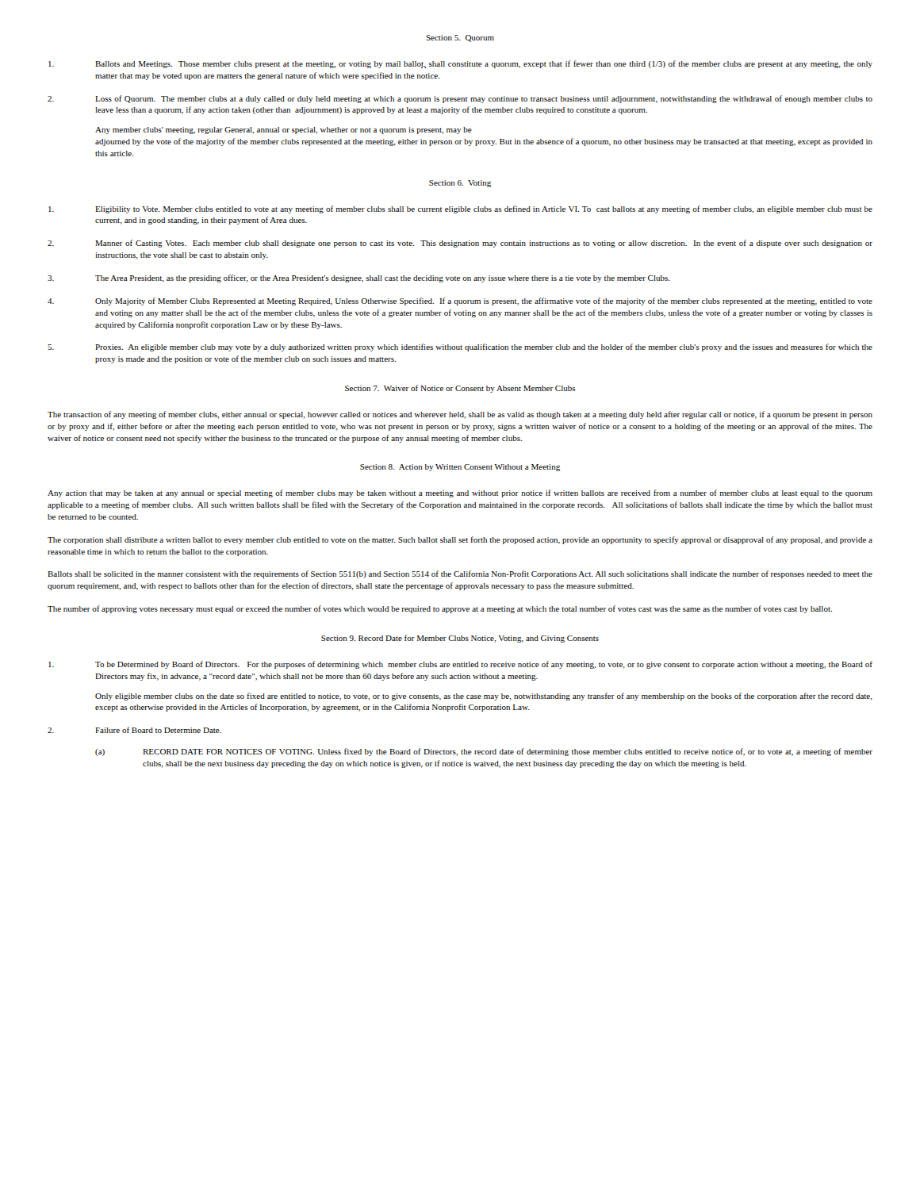Section 5. Quorum
1.
Ballots and Meetings. Those member clubs present at the meeting, or voting by mail ballot, shall constitute a quorum, except that if fewer than one third (1/3) of the member clubs are present at any meeting, the only matter that may be voted upon are matters the general nature of which were specified in the notice.
2.
Loss of Quorum. The member clubs at a duly called or duly held meeting at which a quorum is present may continue to transact business until adjournment, notwithstanding the withdrawal of enough member clubs to leave less than a quorum, if any action taken (other than adjournment) is approved by at least a majority of the member clubs required to constitute a quorum.
Any member clubs' meeting, regular General, annual or special, whether or not a quorum is present, may be
adjourned by the vote of the majority of the member clubs represented at the meeting, either in person or by proxy. But in the absence of a quorum, no other business may be transacted at that meeting, except as provided in this article.
Section 6. Voting
1.
Eligibility to Vote. Member clubs entitled to vote at any meeting of member clubs shall be current eligible clubs as defined in Article VI. To cast ballots at any meeting of member clubs, an eligible member club must be current, and in good standing, in their payment of Area dues.
2.
Manner of Casting Votes. Each member club shall designate one person to cast its vote. This designation may contain instructions as to voting or allow discretion. In the event of a dispute over such designation or instructions, the vote shall be cast to abstain only.
3.
The Area President, as the presiding officer, or the Area President's designee, shall cast the deciding vote on any issue where there is a tie vote by the member Clubs.
4.
Only Majority of Member Clubs Represented at Meeting Required, Unless Otherwise Specified. If a quorum is present, the affirmative vote of the majority of the member clubs represented at the meeting, entitled to vote and voting on any matter shall be the act of the member clubs, unless the vote of a greater number of voting on any manner shall be the act of the members clubs, unless the vote of a greater number or voting by classes is acquired by California nonprofit corporation Law or by these By-laws.
5.
Proxies. An eligible member club may vote by a duly authorized written proxy which identifies without qualification the member club and the holder of the member club's proxy and the issues and measures for which the proxy is made and the position or vote of the member club on such issues and matters.
Section 7. Waiver of Notice or Consent by Absent Member Clubs
The transaction of any meeting of member clubs, either annual or special, however called or notices and wherever held, shall be as valid as though taken at a meeting duly held after regular call or notice, if a quorum be present in person or by proxy and if, either before or after the meeting each person entitled to vote, who was not present in person or by proxy, signs a written waiver of notice or a consent to a holding of the meeting or an approval of the mites. The waiver of notice or consent need not specify wither the business to the truncated or the purpose of any annual meeting of member clubs.
Section 8. Action by Written Consent Without a Meeting
Any action that may be taken at any annual or special meeting of member clubs may be taken without a meeting and without prior notice if written ballots are received from a number of member clubs at least equal to the quorum applicable to a meeting of member clubs. All such written ballots shall be filed with the Secretary of the Corporation and maintained in the corporate records. All solicitations of ballots shall indicate the time by which the ballot must be returned to be counted.
The corporation shall distribute a written ballot to every member club entitled to vote on the matter. Such ballot shall set forth the proposed action, provide an opportunity to specify approval or disapproval of any proposal, and provide a reasonable time in which to return the ballot to the corporation.
Ballots shall be solicited in the manner consistent with the requirements of Section 5511(b) and Section 5514 of the California Non-Profit Corporations Act. All such solicitations shall indicate the number of responses needed to meet the quorum requirement, and, with respect to ballots other than for the election of directors, shall state the percentage of approvals necessary to pass the measure submitted.
The number of approving votes necessary must equal or exceed the number of votes which would be required to approve at a meeting at which the total number of votes cast was the same as the number of votes cast by ballot.
Section 9. Record Date for Member Clubs Notice, Voting, and Giving Consents
1.
To be Determined by Board of Directors. For the purposes of determining which member clubs are entitled to receive notice of any meeting, to vote, or to give consent to corporate action without a meeting, the Board of Directors may fix, in advance, a "record date", which shall not be more than 60 days before any such action without a meeting.
Only eligible member clubs on the date so fixed are entitled to notice, to vote, or to give consents, as the case may be, notwithstanding any transfer of any membership on the books of the corporation after the record date, except as otherwise provided in the Articles of Incorporation, by agreement, or in the California Nonprofit Corporation Law.
2.
Failure of Board to Determine Date.
(a)
RECORD DATE FOR NOTICES OF VOTING. Unless fixed by the Board of Directors, the record date of determining those member clubs entitled to receive notice of, or to vote at, a meeting of member clubs, shall be the next business day preceding the day on which notice is given, or if notice is waived, the next business day preceding the day on which the meeting is held.